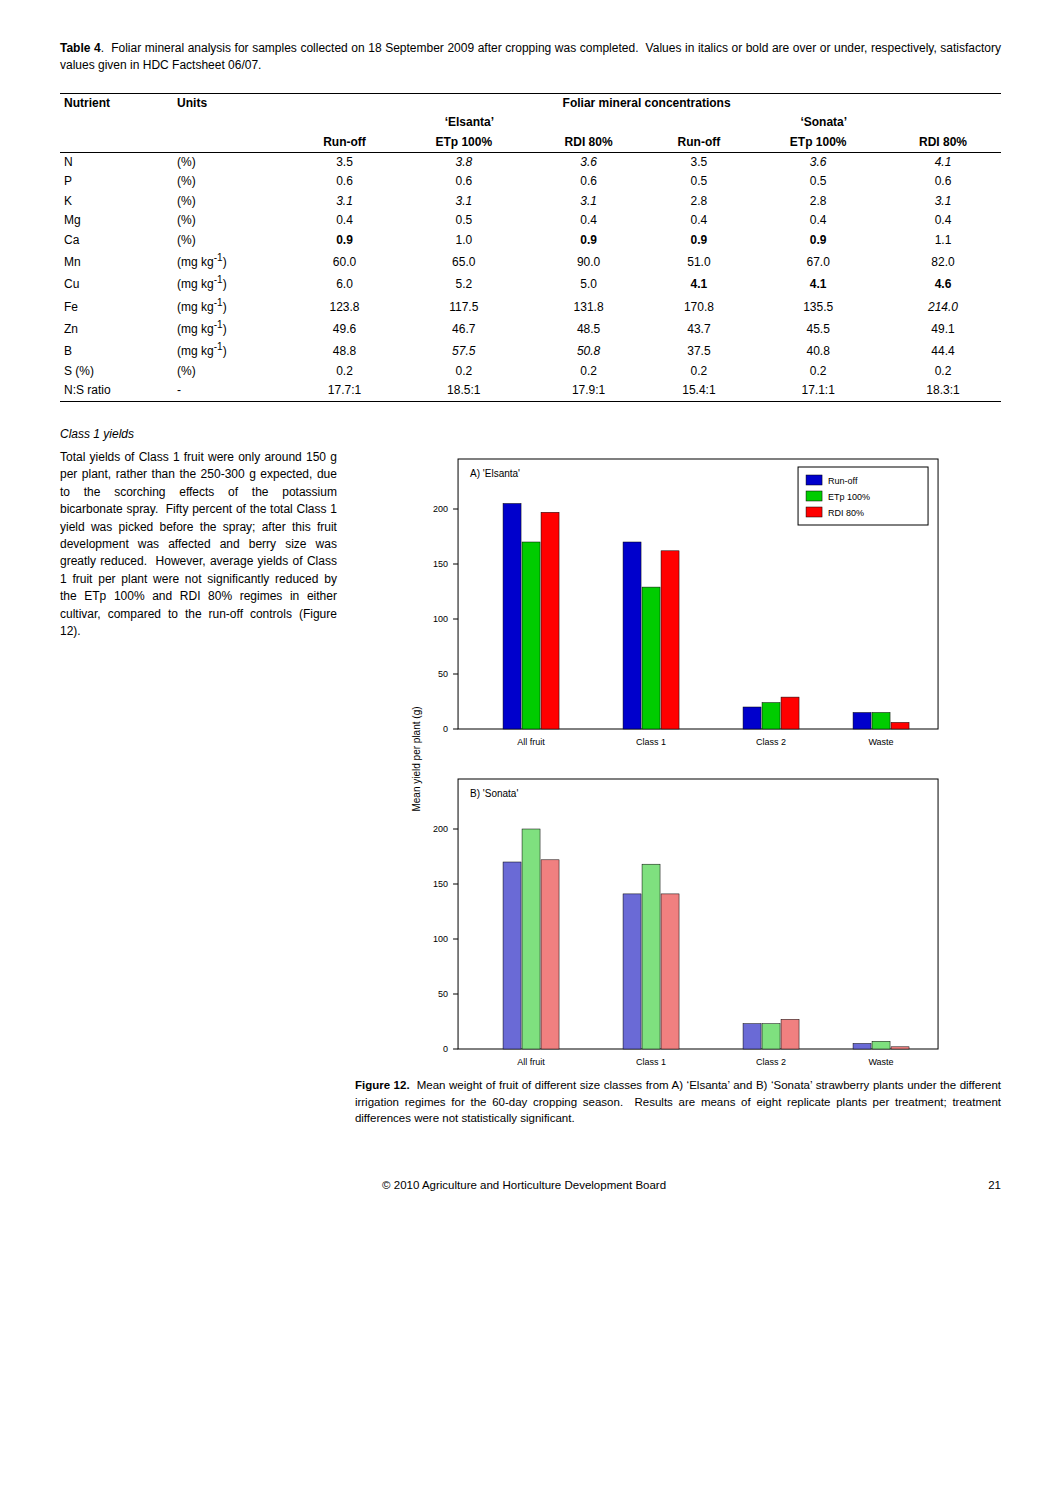Table 4. Foliar mineral analysis for samples collected on 18 September 2009 after cropping was completed. Values in italics or bold are over or under, respectively, satisfactory values given in HDC Factsheet 06/07.
| Nutrient | Units | Foliar mineral concentrations |
| --- | --- | --- |
| | | ‘Elsanta’ | ‘Sonata’ |
| | | Run-off | ETp 100% | RDI 80% | Run-off | ETp 100% | RDI 80% |
| N | (%) | 3.5 | 3.8 | 3.6 | 3.5 | 3.6 | 4.1 |
| P | (%) | 0.6 | 0.6 | 0.6 | 0.5 | 0.5 | 0.6 |
| K | (%) | 3.1 | 3.1 | 3.1 | 2.8 | 2.8 | 3.1 |
| Mg | (%) | 0.4 | 0.5 | 0.4 | 0.4 | 0.4 | 0.4 |
| Ca | (%) | 0.9 | 1.0 | 0.9 | 0.9 | 0.9 | 1.1 |
| Mn | (mg kg -1 ) | 60.0 | 65.0 | 90.0 | 51.0 | 67.0 | 82.0 |
| Cu | (mg kg -1 ) | 6.0 | 5.2 | 5.0 | 4.1 | 4.1 | 4.6 |
| Fe | (mg kg -1 ) | 123.8 | 117.5 | 131.8 | 170.8 | 135.5 | 214.0 |
| Zn | (mg kg -1 ) | 49.6 | 46.7 | 48.5 | 43.7 | 45.5 | 49.1 |
| B | (mg kg -1 ) | 48.8 | 57.5 | 50.8 | 37.5 | 40.8 | 44.4 |
| S (%) | (%) | 0.2 | 0.2 | 0.2 | 0.2 | 0.2 | 0.2 |
| N:S ratio | - | 17.7:1 | 18.5:1 | 17.9:1 | 15.4:1 | 17.1:1 | 18.3:1 |
Class 1 yields
Total yields of Class 1 fruit were only around 150 g per plant, rather than the 250-300 g expected, due to the scorching effects of the potassium bicarbonate spray. Fifty percent of the total Class 1 yield was picked before the spray; after this fruit development was affected and berry size was greatly reduced. However, average yields of Class 1 fruit per plant were not significantly reduced by the ETp 100% and RDI 80% regimes in either cultivar, compared to the run-off controls (Figure 12).
A) 'Elsanta' Run-off ETp 100% RDI 80% 0 50 100 150 200 All fruit Class 1 Class 2 Waste B) 'Sonata' 0 50 100 150 200 All fruit Class 1 Class 2 Waste Fruit class Mean yield per plant (g)
Figure 12. Mean weight of fruit of different size classes from A) ‘Elsanta’ and B) ‘Sonata’ strawberry plants under the different irrigation regimes for the 60-day cropping season. Results are means of eight replicate plants per treatment; treatment differences were not statistically significant.
© 2010 Agriculture and Horticulture Development Board 21